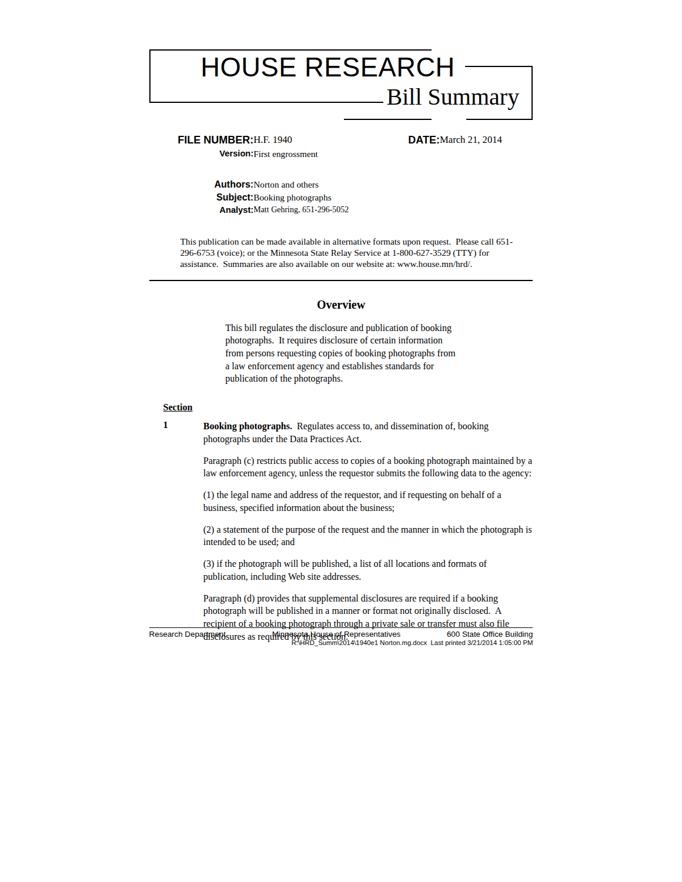HOUSE RESEARCH
Bill Summary
| FILE NUMBER: | H.F. 1940 | DATE: | March 21, 2014 |
| Version: | First engrossment | | |
| Authors: | Norton and others |
| Subject: | Booking photographs |
| Analyst: | Matt Gehring, 651-296-5052 |
This publication can be made available in alternative formats upon request. Please call 651-296-6753 (voice); or the Minnesota State Relay Service at 1-800-627-3529 (TTY) for assistance. Summaries are also available on our website at: www.house.mn/hrd/.
Overview
This bill regulates the disclosure and publication of booking photographs. It requires disclosure of certain information from persons requesting copies of booking photographs from a law enforcement agency and establishes standards for publication of the photographs.
Section
| 1 | Booking photographs. Regulates access to, and dissemination of, booking photographs under the Data Practices Act. Paragraph (c) restricts public access to copies of a booking photograph maintained by a law enforcement agency, unless the requestor submits the following data to the agency: (1) the legal name and address of the requestor, and if requesting on behalf of a business, specified information about the business; (2) a statement of the purpose of the request and the manner in which the photograph is intended to be used; and (3) if the photograph will be published, a list of all locations and formats of publication, including Web site addresses. Paragraph (d) provides that supplemental disclosures are required if a booking photograph will be published in a manner or format not originally disclosed. A recipient of a booking photograph through a private sale or transfer must also file disclosures as required by this section. |
Research Department
Minnesota House of Representatives
600 State Office Building
R:\HRD_Summ\2014\1940e1 Norton.mg.docx Last printed 3/21/2014 1:05:00 PM